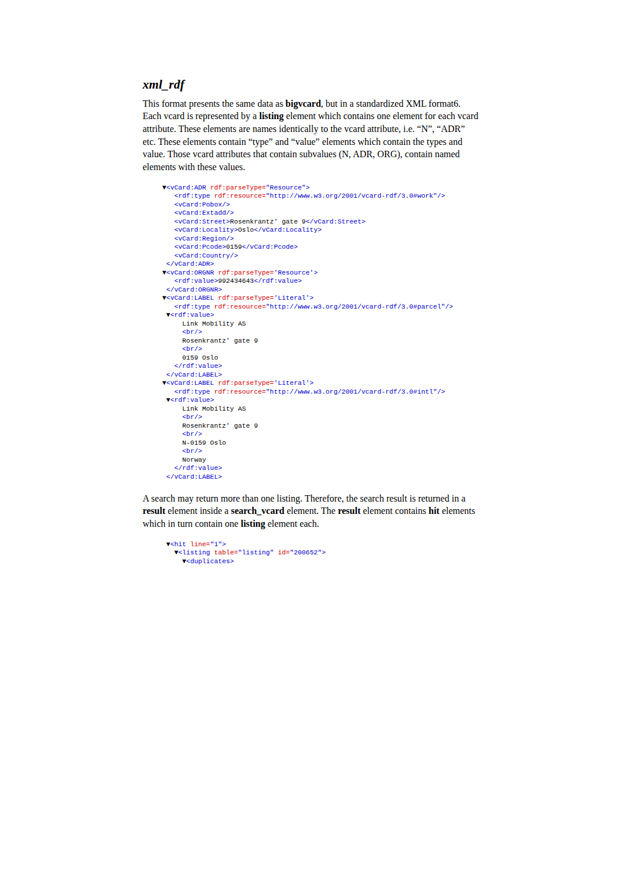xml_rdf
This format presents the same data as bigvcard, but in a standardized XML format6. Each vcard is represented by a listing element which contains one element for each vcard attribute. These elements are names identically to the vcard attribute, i.e. “N”, “ADR” etc. These elements contain “type” and “value” elements which contain the types and value. Those vcard attributes that contain subvalues (N, ADR, ORG), contain named elements with these values.
▼<vCard:ADR rdf:parseType="Resource"> <rdf:type rdf:resource="http://www.w3.org/2001/vcard-rdf/3.0#work"/> <vCard:Pobox/> <vCard:Extadd/> <vCard:Street>Rosenkrantz' gate 9</vCard:Street> <vCard:Locality>Oslo</vCard:Locality> <vCard:Region/> <vCard:Pcode>0159</vCard:Pcode> <vCard:Country/> </vCard:ADR> ▼<vCard:ORGNR rdf:parseType='Resource'> <rdf:value>992434643</rdf:value> </vCard:ORGNR> ▼<vCard:LABEL rdf:parseType='Literal'> <rdf:type rdf:resource="http://www.w3.org/2001/vcard-rdf/3.0#parcel"/> ▼<rdf:value> Link Mobility AS <br/> Rosenkrantz' gate 9 <br/> 0159 Oslo </rdf:value> </vCard:LABEL> ▼<vCard:LABEL rdf:parseType='Literal'> <rdf:type rdf:resource="http://www.w3.org/2001/vcard-rdf/3.0#intl"/> ▼<rdf:value> Link Mobility AS <br/> Rosenkrantz' gate 9 <br/> N-0159 Oslo <br/> Norway </rdf:value> </vCard:LABEL>
A search may return more than one listing. Therefore, the search result is returned in a result element inside a search_vcard element. The result element contains hit elements which in turn contain one listing element each.
▼<hit line="1"> ▼<listing table="listing" id="200652"> ▼<duplicates>